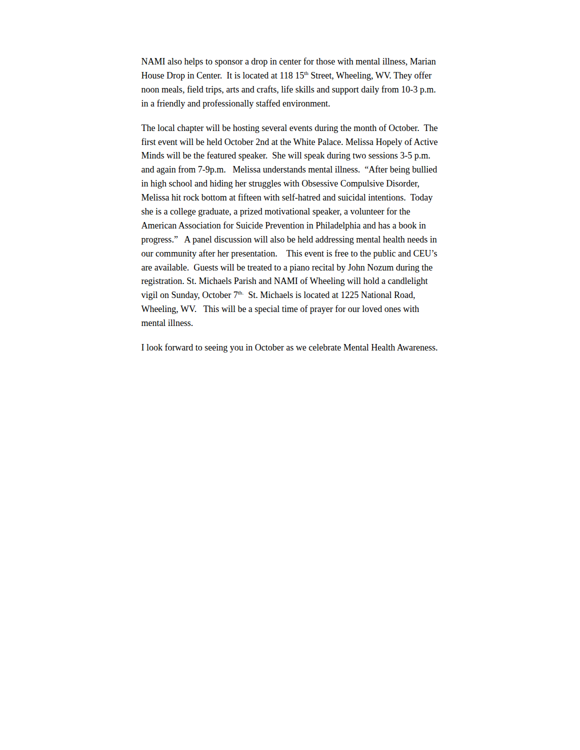NAMI also helps to sponsor a drop in center for those with mental illness, Marian House Drop in Center. It is located at 118 15th Street, Wheeling, WV. They offer noon meals, field trips, arts and crafts, life skills and support daily from 10-3 p.m. in a friendly and professionally staffed environment.
The local chapter will be hosting several events during the month of October. The first event will be held October 2nd at the White Palace. Melissa Hopely of Active Minds will be the featured speaker. She will speak during two sessions 3-5 p.m. and again from 7-9p.m. Melissa understands mental illness. “After being bullied in high school and hiding her struggles with Obsessive Compulsive Disorder, Melissa hit rock bottom at fifteen with self-hatred and suicidal intentions. Today she is a college graduate, a prized motivational speaker, a volunteer for the American Association for Suicide Prevention in Philadelphia and has a book in progress.” A panel discussion will also be held addressing mental health needs in our community after her presentation. This event is free to the public and CEU’s are available. Guests will be treated to a piano recital by John Nozum during the registration. St. Michaels Parish and NAMI of Wheeling will hold a candlelight vigil on Sunday, October 7th. St. Michaels is located at 1225 National Road, Wheeling, WV. This will be a special time of prayer for our loved ones with mental illness.
I look forward to seeing you in October as we celebrate Mental Health Awareness.